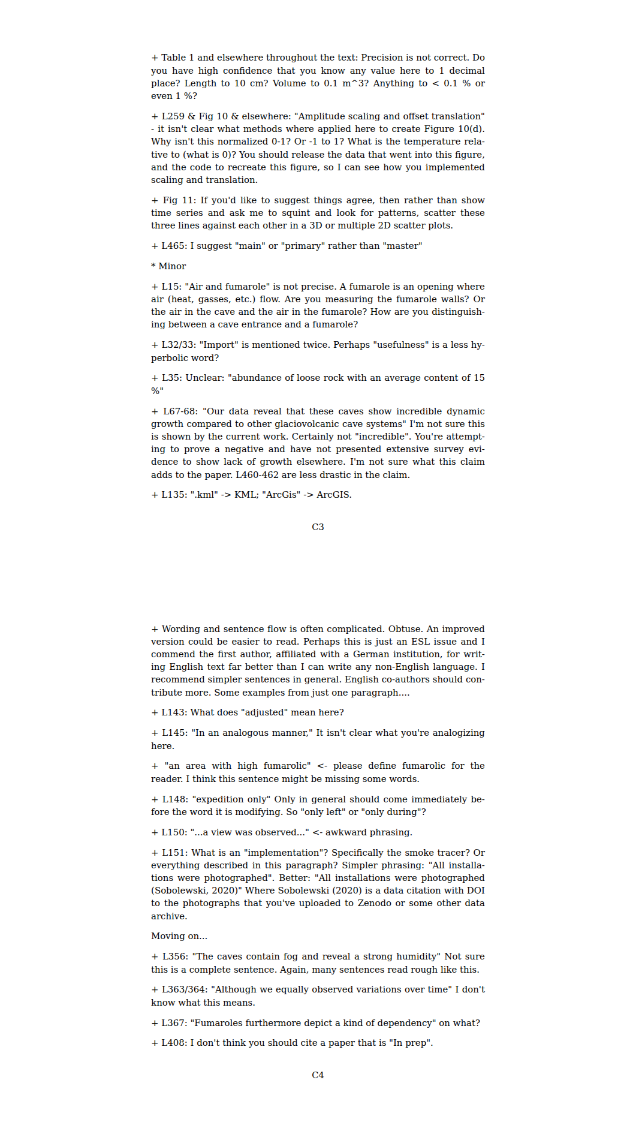+ Table 1 and elsewhere throughout the text: Precision is not correct. Do you have high confidence that you know any value here to 1 decimal place? Length to 10 cm? Volume to 0.1 m^3? Anything to < 0.1 % or even 1 %?
+ L259 & Fig 10 & elsewhere: "Amplitude scaling and offset translation" - it isn't clear what methods where applied here to create Figure 10(d). Why isn't this normalized 0-1? Or -1 to 1? What is the temperature relative to (what is 0)? You should release the data that went into this figure, and the code to recreate this figure, so I can see how you implemented scaling and translation.
+ Fig 11: If you'd like to suggest things agree, then rather than show time series and ask me to squint and look for patterns, scatter these three lines against each other in a 3D or multiple 2D scatter plots.
+ L465: I suggest "main" or "primary" rather than "master"
* Minor
+ L15: "Air and fumarole" is not precise. A fumarole is an opening where air (heat, gasses, etc.) flow. Are you measuring the fumarole walls? Or the air in the cave and the air in the fumarole? How are you distinguishing between a cave entrance and a fumarole?
+ L32/33: "Import" is mentioned twice. Perhaps "usefulness" is a less hyperbolic word?
+ L35: Unclear: "abundance of loose rock with an average content of 15 %"
+ L67-68: "Our data reveal that these caves show incredible dynamic growth compared to other glaciovolcanic cave systems" I'm not sure this is shown by the current work. Certainly not "incredible". You're attempting to prove a negative and have not presented extensive survey evidence to show lack of growth elsewhere. I'm not sure what this claim adds to the paper. L460-462 are less drastic in the claim.
+ L135: ".kml" -> KML; "ArcGis" -> ArcGIS.
C3
+ Wording and sentence flow is often complicated. Obtuse. An improved version could be easier to read. Perhaps this is just an ESL issue and I commend the first author, affiliated with a German institution, for writing English text far better than I can write any non-English language. I recommend simpler sentences in general. English co-authors should contribute more. Some examples from just one paragraph....
+ L143: What does "adjusted" mean here?
+ L145: "In an analogous manner," It isn't clear what you're analogizing here.
+ "an area with high fumarolic" <- please define fumarolic for the reader. I think this sentence might be missing some words.
+ L148: "expedition only" Only in general should come immediately before the word it is modifying. So "only left" or "only during"?
+ L150: "...a view was observed..." <- awkward phrasing.
+ L151: What is an "implementation"? Specifically the smoke tracer? Or everything described in this paragraph? Simpler phrasing: "All installations were photographed". Better: "All installations were photographed (Sobolewski, 2020)" Where Sobolewski (2020) is a data citation with DOI to the photographs that you've uploaded to Zenodo or some other data archive.
Moving on...
+ L356: "The caves contain fog and reveal a strong humidity" Not sure this is a complete sentence. Again, many sentences read rough like this.
+ L363/364: "Although we equally observed variations over time" I don't know what this means.
+ L367: "Fumaroles furthermore depict a kind of dependency" on what?
+ L408: I don't think you should cite a paper that is "In prep".
C4